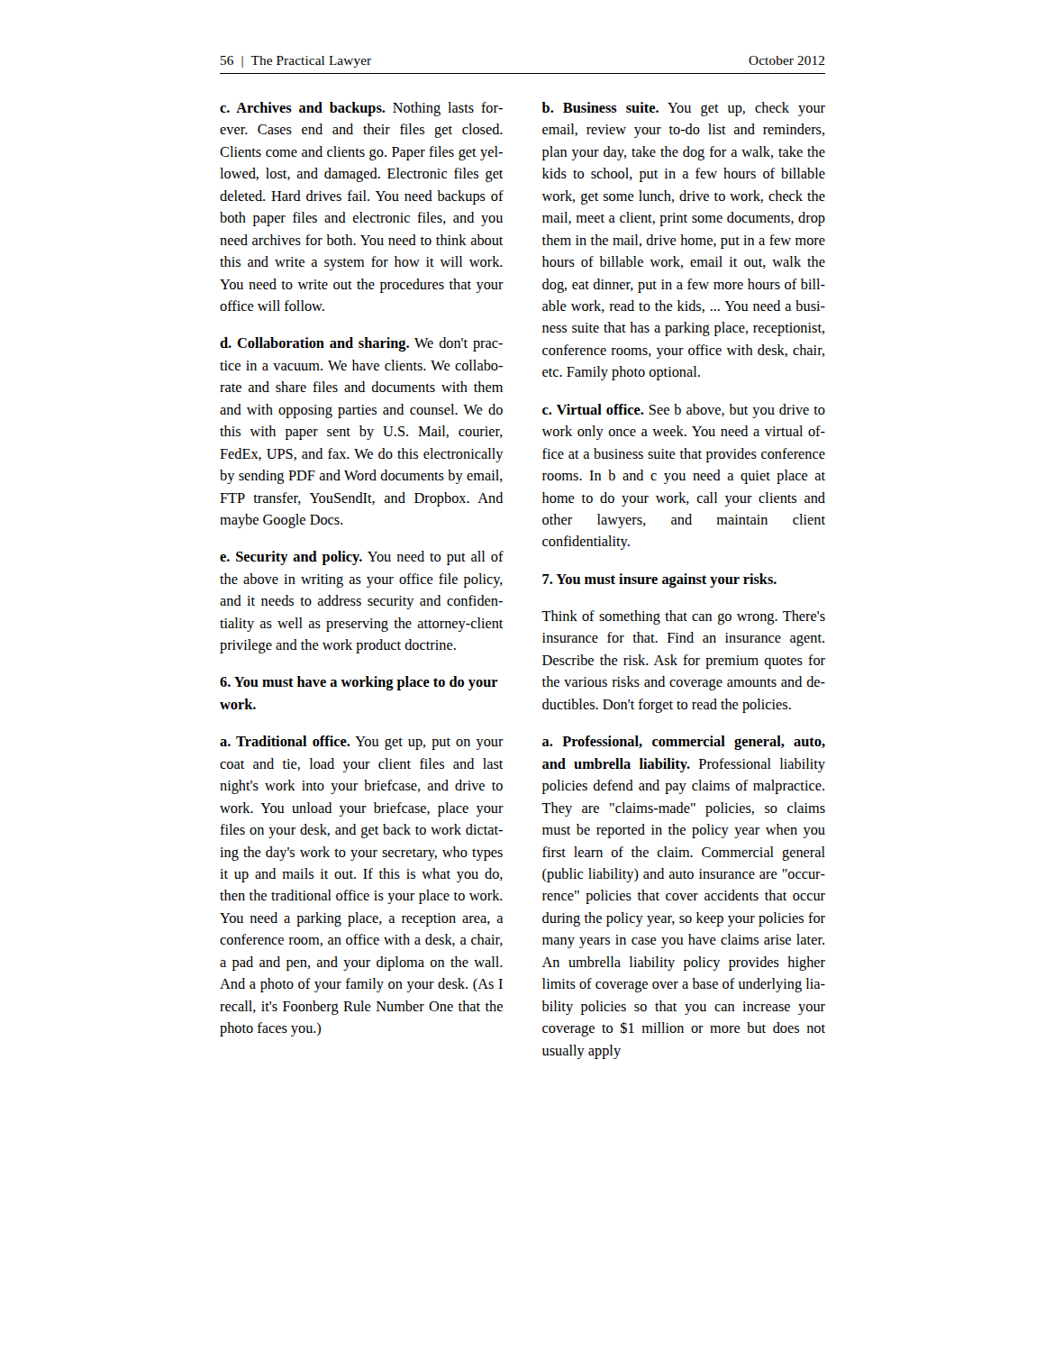56 | The Practical Lawyer October 2012
c. Archives and backups. Nothing lasts forever. Cases end and their files get closed. Clients come and clients go. Paper files get yellowed, lost, and damaged. Electronic files get deleted. Hard drives fail. You need backups of both paper files and electronic files, and you need archives for both. You need to think about this and write a system for how it will work. You need to write out the procedures that your office will follow.
d. Collaboration and sharing. We don't practice in a vacuum. We have clients. We collaborate and share files and documents with them and with opposing parties and counsel. We do this with paper sent by U.S. Mail, courier, FedEx, UPS, and fax. We do this electronically by sending PDF and Word documents by email, FTP transfer, YouSendIt, and Dropbox. And maybe Google Docs.
e. Security and policy. You need to put all of the above in writing as your office file policy, and it needs to address security and confidentiality as well as preserving the attorney-client privilege and the work product doctrine.
6. You must have a working place to do your work.
a. Traditional office. You get up, put on your coat and tie, load your client files and last night's work into your briefcase, and drive to work. You unload your briefcase, place your files on your desk, and get back to work dictating the day's work to your secretary, who types it up and mails it out. If this is what you do, then the traditional office is your place to work. You need a parking place, a reception area, a conference room, an office with a desk, a chair, a pad and pen, and your diploma on the wall. And a photo of your family on your desk. (As I recall, it's Foonberg Rule Number One that the photo faces you.)
b. Business suite. You get up, check your email, review your to-do list and reminders, plan your day, take the dog for a walk, take the kids to school, put in a few hours of billable work, get some lunch, drive to work, check the mail, meet a client, print some documents, drop them in the mail, drive home, put in a few more hours of billable work, email it out, walk the dog, eat dinner, put in a few more hours of billable work, read to the kids, ... You need a business suite that has a parking place, receptionist, conference rooms, your office with desk, chair, etc. Family photo optional.
c. Virtual office. See b above, but you drive to work only once a week. You need a virtual office at a business suite that provides conference rooms. In b and c you need a quiet place at home to do your work, call your clients and other lawyers, and maintain client confidentiality.
7. You must insure against your risks.
Think of something that can go wrong. There's insurance for that. Find an insurance agent. Describe the risk. Ask for premium quotes for the various risks and coverage amounts and deductibles. Don't forget to read the policies.
a. Professional, commercial general, auto, and umbrella liability. Professional liability policies defend and pay claims of malpractice. They are "claims-made" policies, so claims must be reported in the policy year when you first learn of the claim. Commercial general (public liability) and auto insurance are "occurrence" policies that cover accidents that occur during the policy year, so keep your policies for many years in case you have claims arise later. An umbrella liability policy provides higher limits of coverage over a base of underlying liability policies so that you can increase your coverage to $1 million or more but does not usually apply